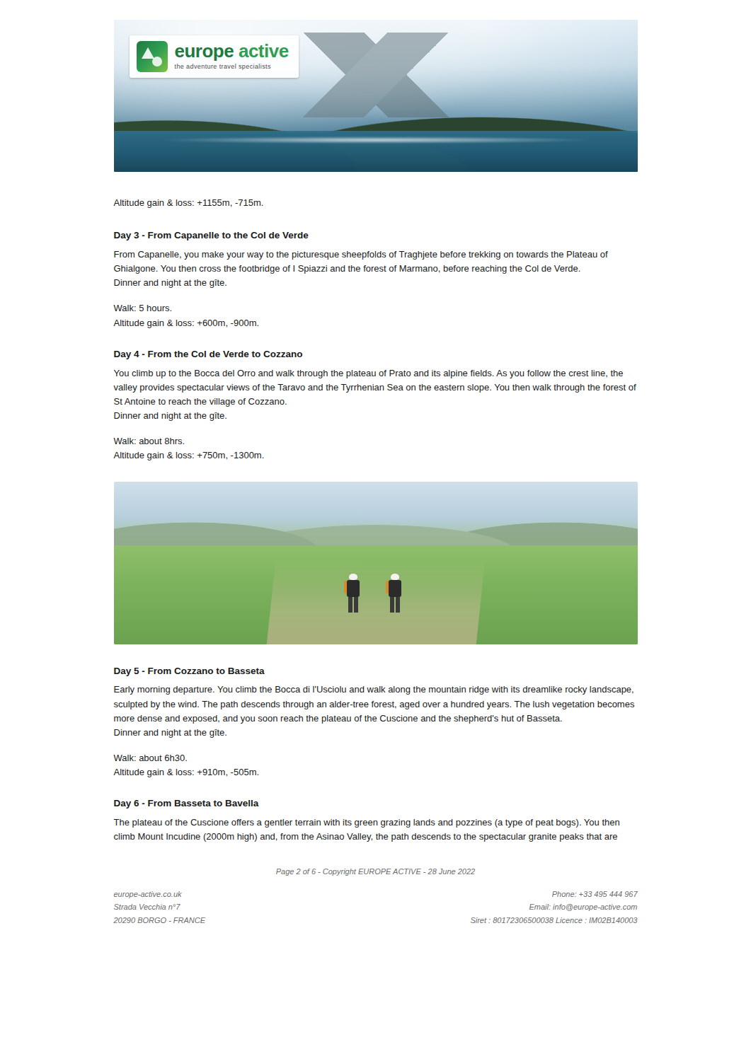europe active
the adventure travel specialists
Altitude gain & loss: +1155m, -715m.
Day 3 - From Capanelle to the Col de Verde
From Capanelle, you make your way to the picturesque sheepfolds of Traghjete before trekking on towards the Plateau of Ghialgone. You then cross the footbridge of I Spiazzi and the forest of Marmano, before reaching the Col de Verde.
Dinner and night at the gîte.
Walk: 5 hours.
Altitude gain & loss: +600m, -900m.
Day 4 - From the Col de Verde to Cozzano
You climb up to the Bocca del Orro and walk through the plateau of Prato and its alpine fields. As you follow the crest line, the valley provides spectacular views of the Taravo and the Tyrrhenian Sea on the eastern slope. You then walk through the forest of St Antoine to reach the village of Cozzano.
Dinner and night at the gîte.
Walk: about 8hrs.
Altitude gain & loss: +750m, -1300m.
Day 5 - From Cozzano to Basseta
Early morning departure. You climb the Bocca di l'Usciolu and walk along the mountain ridge with its dreamlike rocky landscape, sculpted by the wind. The path descends through an alder-tree forest, aged over a hundred years. The lush vegetation becomes more dense and exposed, and you soon reach the plateau of the Cuscione and the shepherd's hut of Basseta.
Dinner and night at the gîte.
Walk: about 6h30.
Altitude gain & loss: +910m, -505m.
Day 6 - From Basseta to Bavella
The plateau of the Cuscione offers a gentler terrain with its green grazing lands and pozzines (a type of peat bogs). You then climb Mount Incudine (2000m high) and, from the Asinao Valley, the path descends to the spectacular granite peaks that are
Page 2 of 6 - Copyright EUROPE ACTIVE - 28 June 2022
europe-active.co.uk
Strada Vecchia n°7
20290 BORGO - FRANCE
Phone: +33 495 444 967
Email: info@europe-active.com
Siret : 80172306500038 Licence : IM02B140003